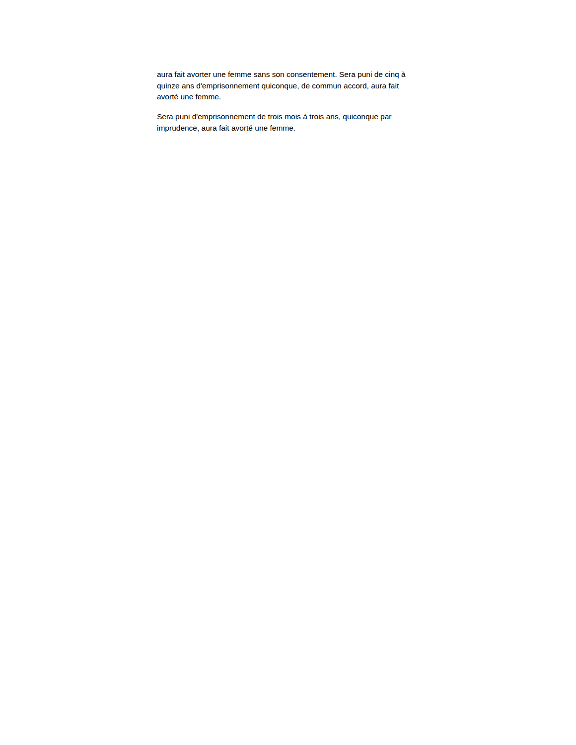aura fait avorter une femme sans son consentement. Sera puni de cinq à quinze ans d'emprisonnement quiconque, de commun accord, aura fait avorté une femme.
Sera puni d'emprisonnement de trois mois à trois ans, quiconque par imprudence, aura fait avorté une femme.